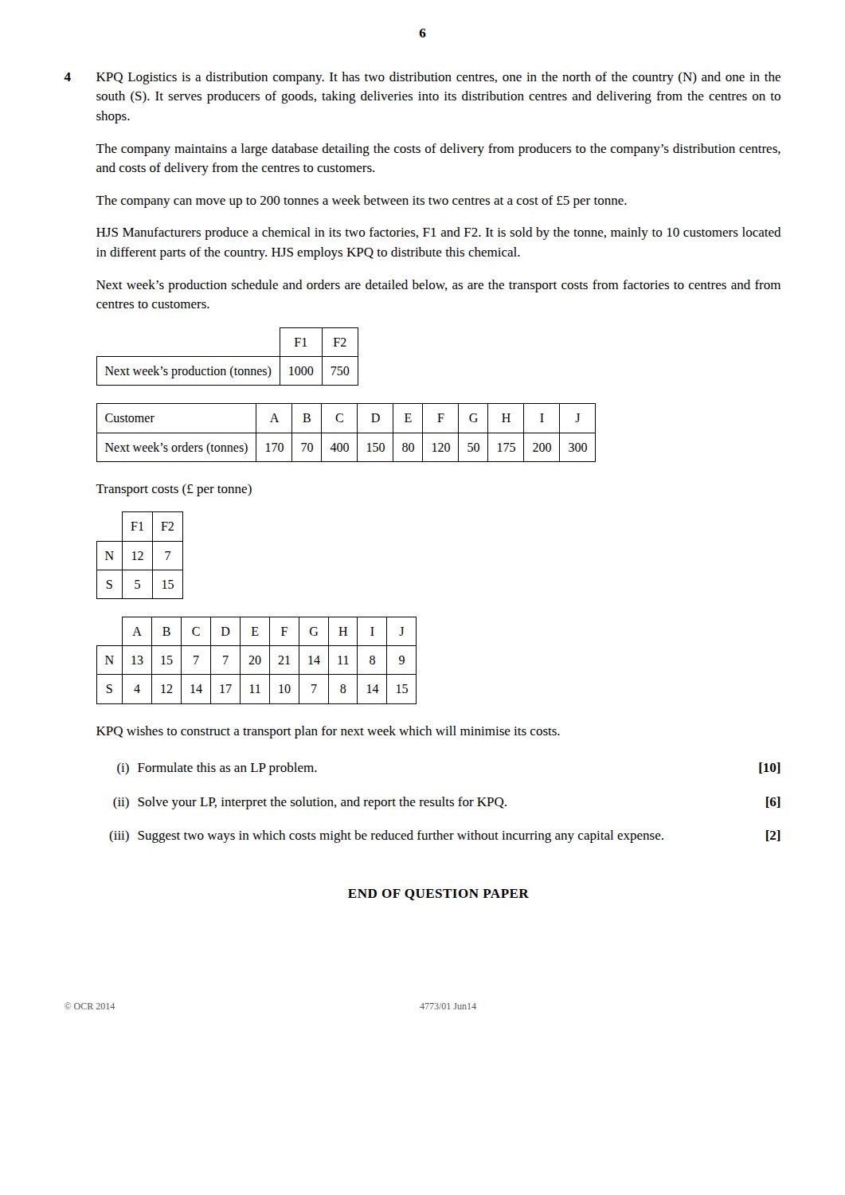6
4
KPQ Logistics is a distribution company. It has two distribution centres, one in the north of the country (N) and one in the south (S). It serves producers of goods, taking deliveries into its distribution centres and delivering from the centres on to shops.
The company maintains a large database detailing the costs of delivery from producers to the company’s distribution centres, and costs of delivery from the centres to customers.
The company can move up to 200 tonnes a week between its two centres at a cost of £5 per tonne.
HJS Manufacturers produce a chemical in its two factories, F1 and F2. It is sold by the tonne, mainly to 10 customers located in different parts of the country. HJS employs KPQ to distribute this chemical.
Next week’s production schedule and orders are detailed below, as are the transport costs from factories to centres and from centres to customers.
| | F1 | F2 |
| Next week’s production (tonnes) | 1000 | 750 |
| Customer | A | B | C | D | E | F | G | H | I | J |
| Next week’s orders (tonnes) | 170 | 70 | 400 | 150 | 80 | 120 | 50 | 175 | 200 | 300 |
Transport costs (£ per tonne)
| | F1 | F2 |
| N | 12 | 7 |
| S | 5 | 15 |
| | A | B | C | D | E | F | G | H | I | J |
| N | 13 | 15 | 7 | 7 | 20 | 21 | 14 | 11 | 8 | 9 |
| S | 4 | 12 | 14 | 17 | 11 | 10 | 7 | 8 | 14 | 15 |
KPQ wishes to construct a transport plan for next week which will minimise its costs.
(i)
Formulate this as an LP problem.
[10]
(ii)
Solve your LP, interpret the solution, and report the results for KPQ.
[6]
(iii)
Suggest two ways in which costs might be reduced further without incurring any capital expense.
[2]
END OF QUESTION PAPER
© OCR 2014
4773/01 Jun14